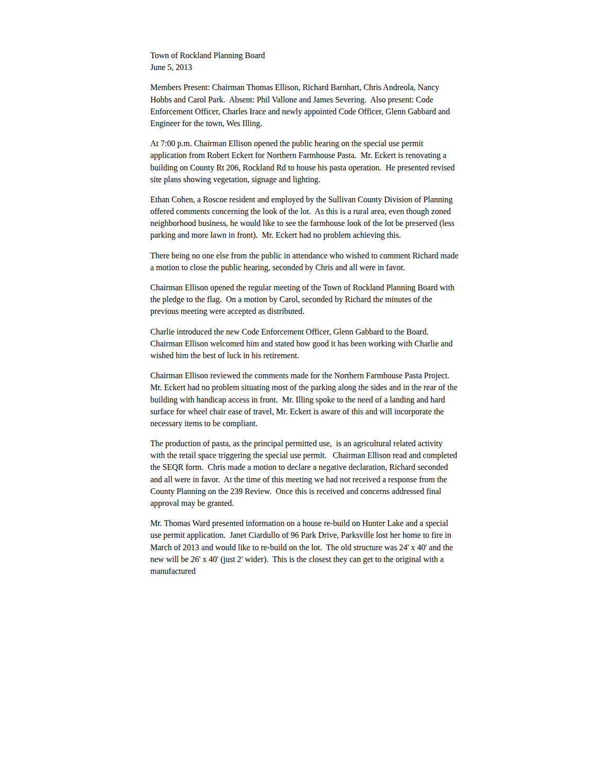Town of Rockland Planning Board
June 5, 2013
Members Present: Chairman Thomas Ellison, Richard Barnhart, Chris Andreola, Nancy Hobbs and Carol Park. Absent: Phil Vallone and James Severing. Also present: Code Enforcement Officer, Charles Irace and newly appointed Code Officer, Glenn Gabbard and Engineer for the town, Wes Illing.
At 7:00 p.m. Chairman Ellison opened the public hearing on the special use permit application from Robert Eckert for Northern Farmhouse Pasta. Mr. Eckert is renovating a building on County Rt 206, Rockland Rd to house his pasta operation. He presented revised site plans showing vegetation, signage and lighting.
Ethan Cohen, a Roscoe resident and employed by the Sullivan County Division of Planning offered comments concerning the look of the lot. As this is a rural area, even though zoned neighborhood business, he would like to see the farmhouse look of the lot be preserved (less parking and more lawn in front). Mr. Eckert had no problem achieving this.
There being no one else from the public in attendance who wished to comment Richard made a motion to close the public hearing, seconded by Chris and all were in favor.
Chairman Ellison opened the regular meeting of the Town of Rockland Planning Board with the pledge to the flag. On a motion by Carol, seconded by Richard the minutes of the previous meeting were accepted as distributed.
Charlie introduced the new Code Enforcement Officer, Glenn Gabbard to the Board. Chairman Ellison welcomed him and stated how good it has been working with Charlie and wished him the best of luck in his retirement.
Chairman Ellison reviewed the comments made for the Northern Farmhouse Pasta Project. Mr. Eckert had no problem situating most of the parking along the sides and in the rear of the building with handicap access in front. Mr. Illing spoke to the need of a landing and hard surface for wheel chair ease of travel, Mr. Eckert is aware of this and will incorporate the necessary items to be compliant.
The production of pasta, as the principal permitted use, is an agricultural related activity with the retail space triggering the special use permit. Chairman Ellison read and completed the SEQR form. Chris made a motion to declare a negative declaration, Richard seconded and all were in favor. At the time of this meeting we had not received a response from the County Planning on the 239 Review. Once this is received and concerns addressed final approval may be granted.
Mr. Thomas Ward presented information on a house re-build on Hunter Lake and a special use permit application. Janet Ciardullo of 96 Park Drive, Parksville lost her home to fire in March of 2013 and would like to re-build on the lot. The old structure was 24' x 40' and the new will be 26' x 40' (just 2' wider). This is the closest they can get to the original with a manufactured